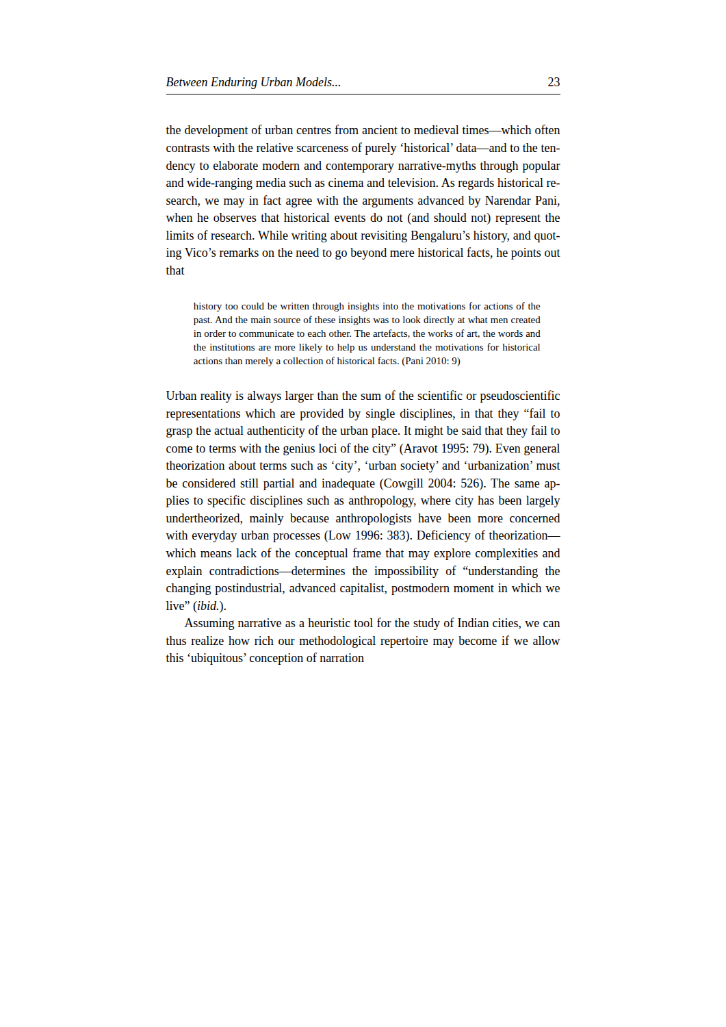Between Enduring Urban Models... 23
the development of urban centres from ancient to medieval times—which often contrasts with the relative scarceness of purely ‘historical’ data—and to the tendency to elaborate modern and contemporary narrative-myths through popular and wide-ranging media such as cinema and television. As regards historical research, we may in fact agree with the arguments advanced by Narendar Pani, when he observes that historical events do not (and should not) represent the limits of research. While writing about revisiting Bengaluru’s history, and quoting Vico’s remarks on the need to go beyond mere historical facts, he points out that
history too could be written through insights into the motivations for actions of the past. And the main source of these insights was to look directly at what men created in order to communicate to each other. The artefacts, the works of art, the words and the institutions are more likely to help us understand the motivations for historical actions than merely a collection of historical facts. (Pani 2010: 9)
Urban reality is always larger than the sum of the scientific or pseudoscientific representations which are provided by single disciplines, in that they “fail to grasp the actual authenticity of the urban place. It might be said that they fail to come to terms with the genius loci of the city” (Aravot 1995: 79). Even general theorization about terms such as ‘city’, ‘urban society’ and ‘urbanization’ must be considered still partial and inadequate (Cowgill 2004: 526). The same applies to specific disciplines such as anthropology, where city has been largely undertheorized, mainly because anthropologists have been more concerned with everyday urban processes (Low 1996: 383). Deficiency of theorization—which means lack of the conceptual frame that may explore complexities and explain contradictions—determines the impossibility of “understanding the changing postindustrial, advanced capitalist, postmodern moment in which we live” (ibid.).
Assuming narrative as a heuristic tool for the study of Indian cities, we can thus realize how rich our methodological repertoire may become if we allow this ‘ubiquitous’ conception of narration